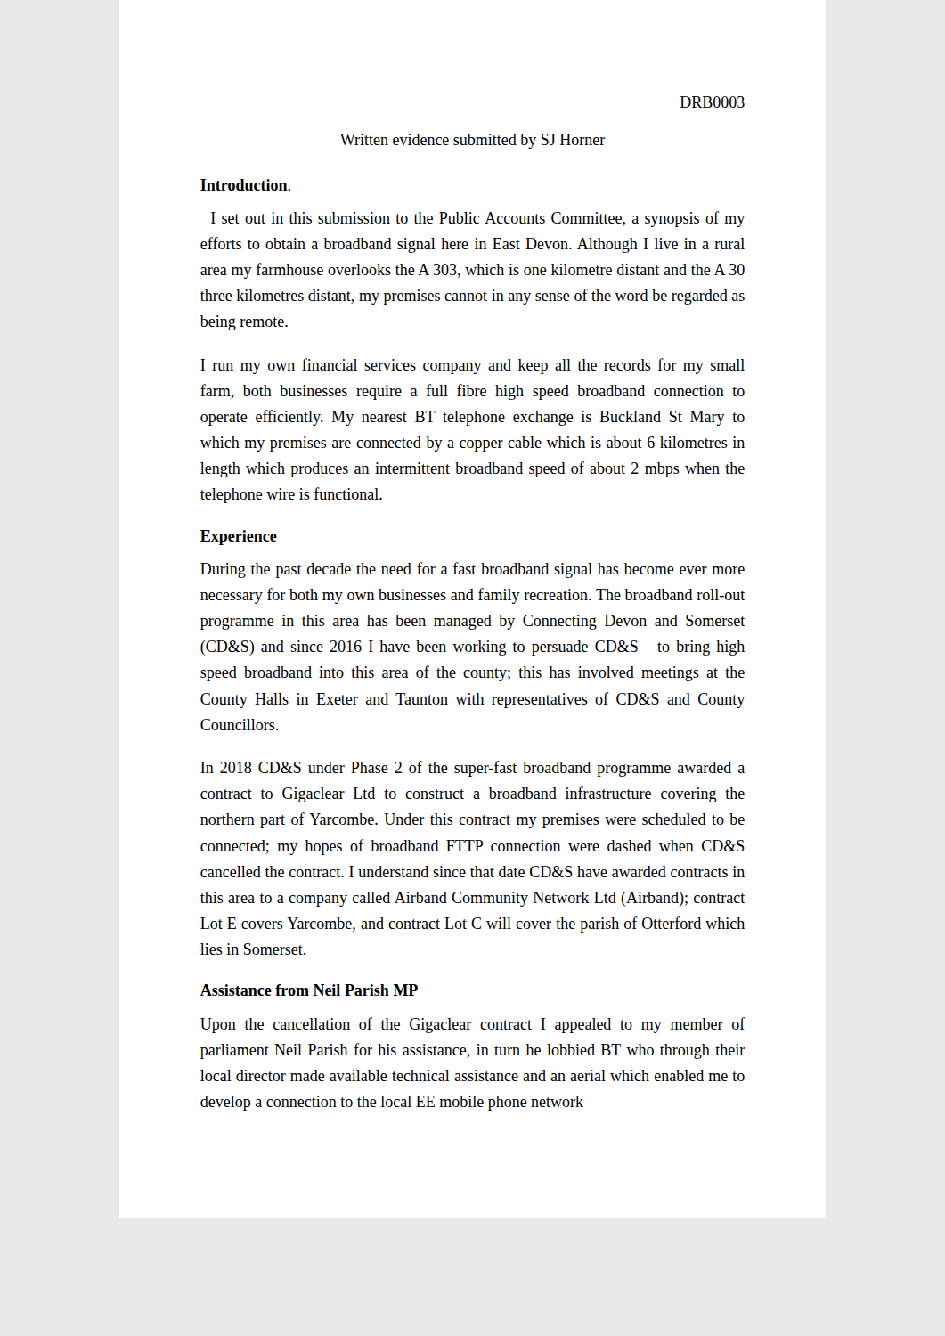DRB0003
Written evidence submitted by SJ Horner
Introduction.
I set out in this submission to the Public Accounts Committee, a synopsis of my efforts to obtain a broadband signal here in East Devon. Although I live in a rural area my farmhouse overlooks the A 303, which is one kilometre distant and the A 30 three kilometres distant, my premises cannot in any sense of the word be regarded as being remote.
I run my own financial services company and keep all the records for my small farm, both businesses require a full fibre high speed broadband connection to operate efficiently. My nearest BT telephone exchange is Buckland St Mary to which my premises are connected by a copper cable which is about 6 kilometres in length which produces an intermittent broadband speed of about 2 mbps when the telephone wire is functional.
Experience
During the past decade the need for a fast broadband signal has become ever more necessary for both my own businesses and family recreation. The broadband roll-out programme in this area has been managed by Connecting Devon and Somerset (CD&S) and since 2016 I have been working to persuade CD&S to bring high speed broadband into this area of the county; this has involved meetings at the County Halls in Exeter and Taunton with representatives of CD&S and County Councillors.
In 2018 CD&S under Phase 2 of the super-fast broadband programme awarded a contract to Gigaclear Ltd to construct a broadband infrastructure covering the northern part of Yarcombe. Under this contract my premises were scheduled to be connected; my hopes of broadband FTTP connection were dashed when CD&S cancelled the contract. I understand since that date CD&S have awarded contracts in this area to a company called Airband Community Network Ltd (Airband); contract Lot E covers Yarcombe, and contract Lot C will cover the parish of Otterford which lies in Somerset.
Assistance from Neil Parish MP
Upon the cancellation of the Gigaclear contract I appealed to my member of parliament Neil Parish for his assistance, in turn he lobbied BT who through their local director made available technical assistance and an aerial which enabled me to develop a connection to the local EE mobile phone network